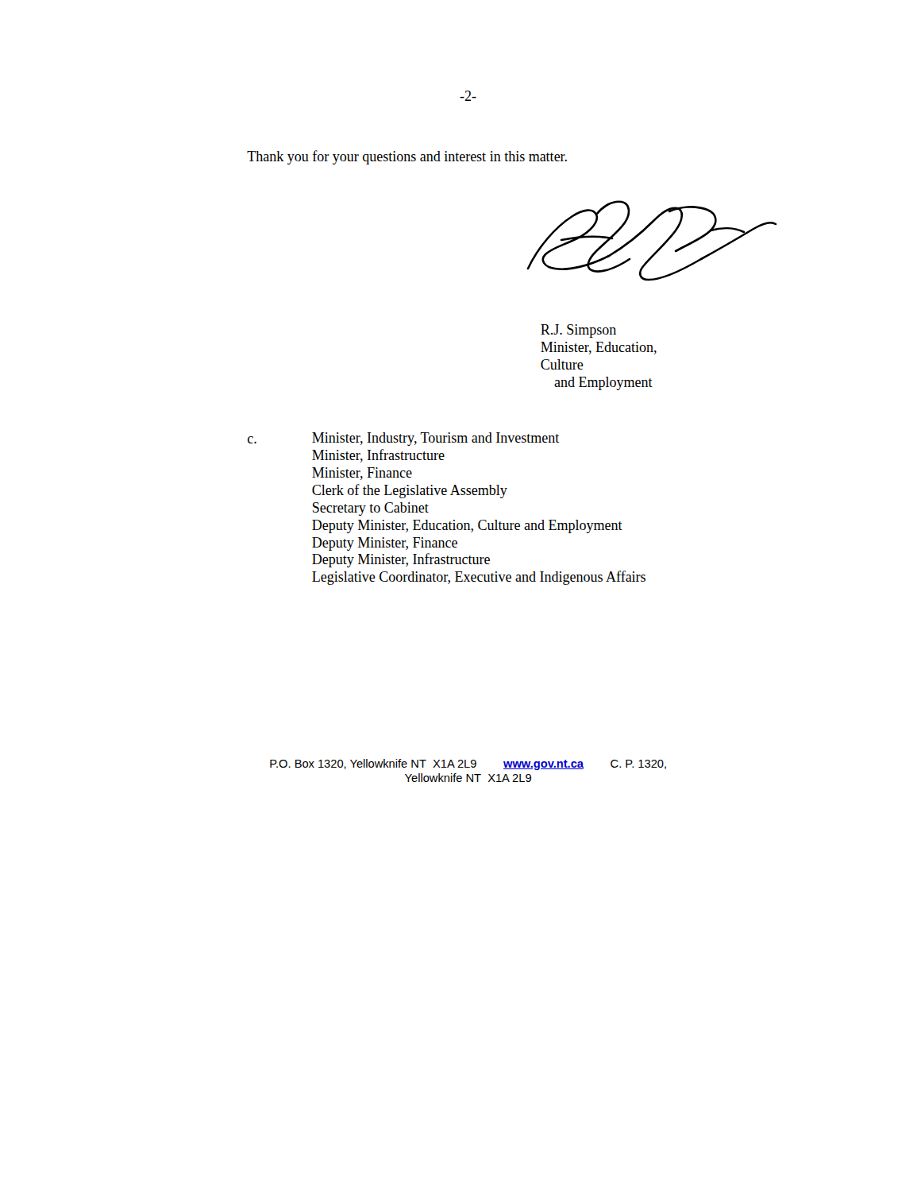-2-
Thank you for your questions and interest in this matter.
R.J. Simpson
Minister, Education, Culture
and Employment
c.
Minister, Industry, Tourism and Investment
Minister, Infrastructure
Minister, Finance
Clerk of the Legislative Assembly
Secretary to Cabinet
Deputy Minister, Education, Culture and Employment
Deputy Minister, Finance
Deputy Minister, Infrastructure
Legislative Coordinator, Executive and Indigenous Affairs
P.O. Box 1320, Yellowknife NT X1A 2L9 www.gov.nt.ca C. P. 1320, Yellowknife NT X1A 2L9